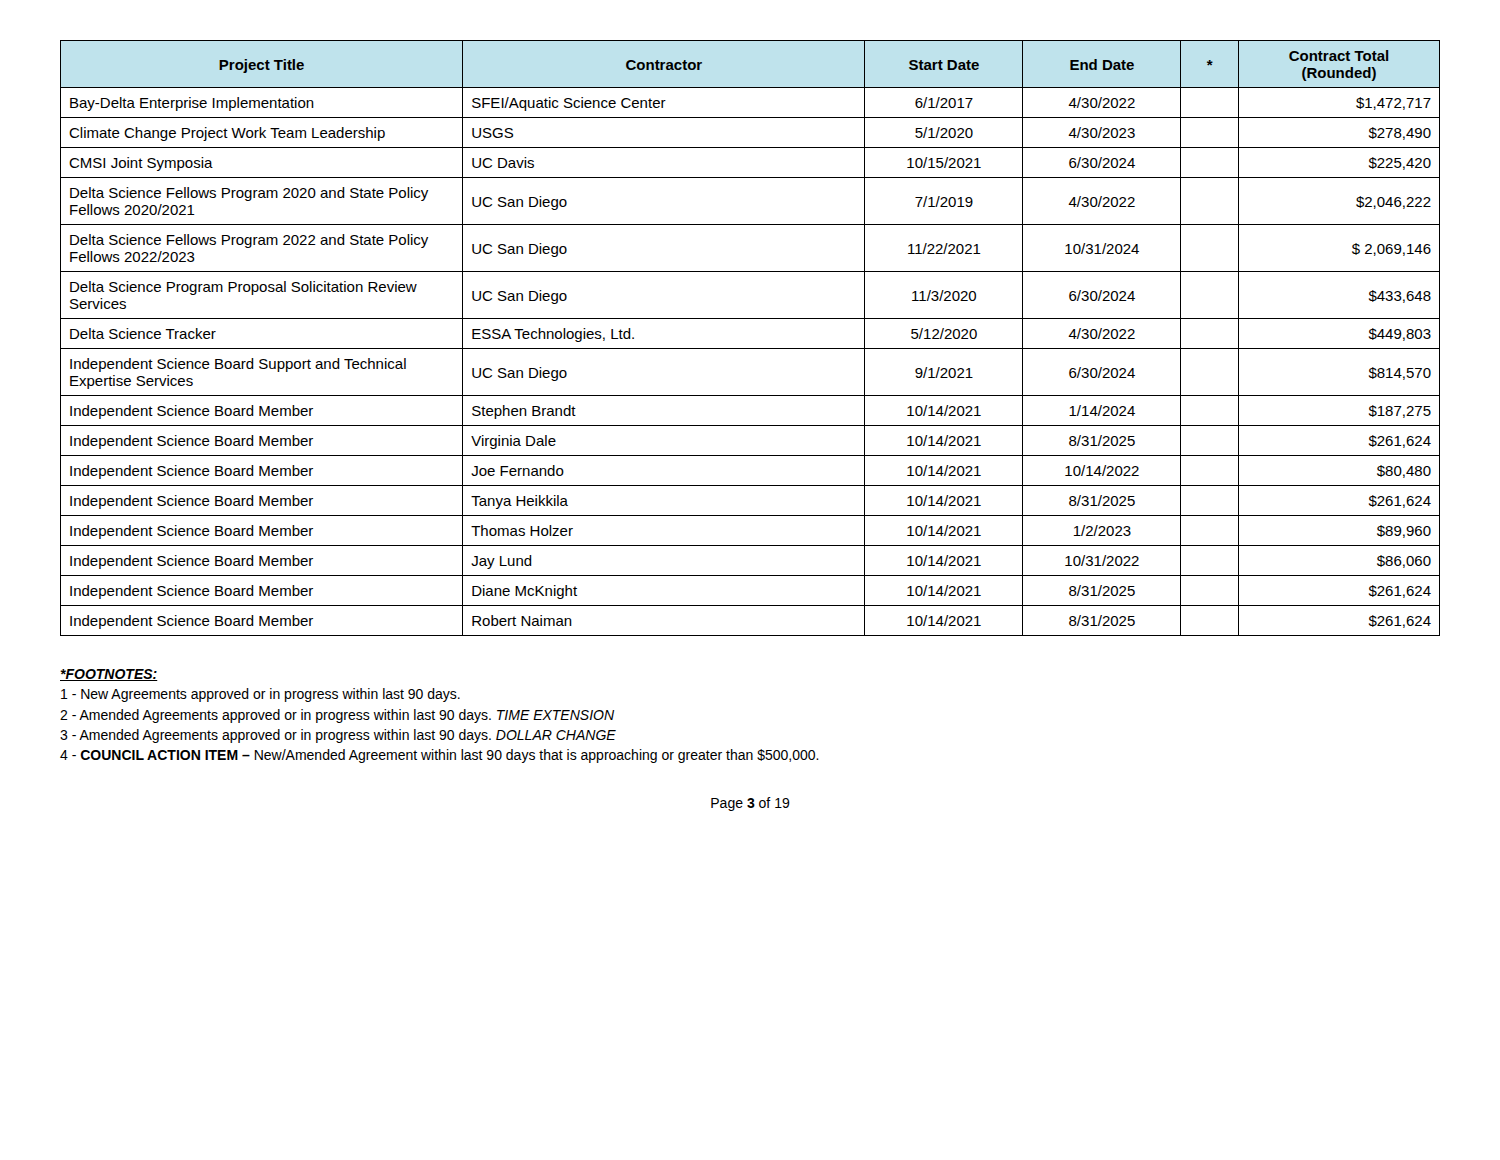| Project Title | Contractor | Start Date | End Date | * | Contract Total (Rounded) |
| --- | --- | --- | --- | --- | --- |
| Bay-Delta Enterprise Implementation | SFEI/Aquatic Science Center | 6/1/2017 | 4/30/2022 | | $1,472,717 |
| Climate Change Project Work Team Leadership | USGS | 5/1/2020 | 4/30/2023 | | $278,490 |
| CMSI Joint Symposia | UC Davis | 10/15/2021 | 6/30/2024 | | $225,420 |
| Delta Science Fellows Program 2020 and State Policy Fellows 2020/2021 | UC San Diego | 7/1/2019 | 4/30/2022 | | $2,046,222 |
| Delta Science Fellows Program 2022 and State Policy Fellows 2022/2023 | UC San Diego | 11/22/2021 | 10/31/2024 | | $ 2,069,146 |
| Delta Science Program Proposal Solicitation Review Services | UC San Diego | 11/3/2020 | 6/30/2024 | | $433,648 |
| Delta Science Tracker | ESSA Technologies, Ltd. | 5/12/2020 | 4/30/2022 | | $449,803 |
| Independent Science Board Support and Technical Expertise Services | UC San Diego | 9/1/2021 | 6/30/2024 | | $814,570 |
| Independent Science Board Member | Stephen Brandt | 10/14/2021 | 1/14/2024 | | $187,275 |
| Independent Science Board Member | Virginia Dale | 10/14/2021 | 8/31/2025 | | $261,624 |
| Independent Science Board Member | Joe Fernando | 10/14/2021 | 10/14/2022 | | $80,480 |
| Independent Science Board Member | Tanya Heikkila | 10/14/2021 | 8/31/2025 | | $261,624 |
| Independent Science Board Member | Thomas Holzer | 10/14/2021 | 1/2/2023 | | $89,960 |
| Independent Science Board Member | Jay Lund | 10/14/2021 | 10/31/2022 | | $86,060 |
| Independent Science Board Member | Diane McKnight | 10/14/2021 | 8/31/2025 | | $261,624 |
| Independent Science Board Member | Robert Naiman | 10/14/2021 | 8/31/2025 | | $261,624 |
*FOOTNOTES:
1 - New Agreements approved or in progress within last 90 days.
2 - Amended Agreements approved or in progress within last 90 days. TIME EXTENSION
3 - Amended Agreements approved or in progress within last 90 days. DOLLAR CHANGE
4 - COUNCIL ACTION ITEM – New/Amended Agreement within last 90 days that is approaching or greater than $500,000.
Page 3 of 19